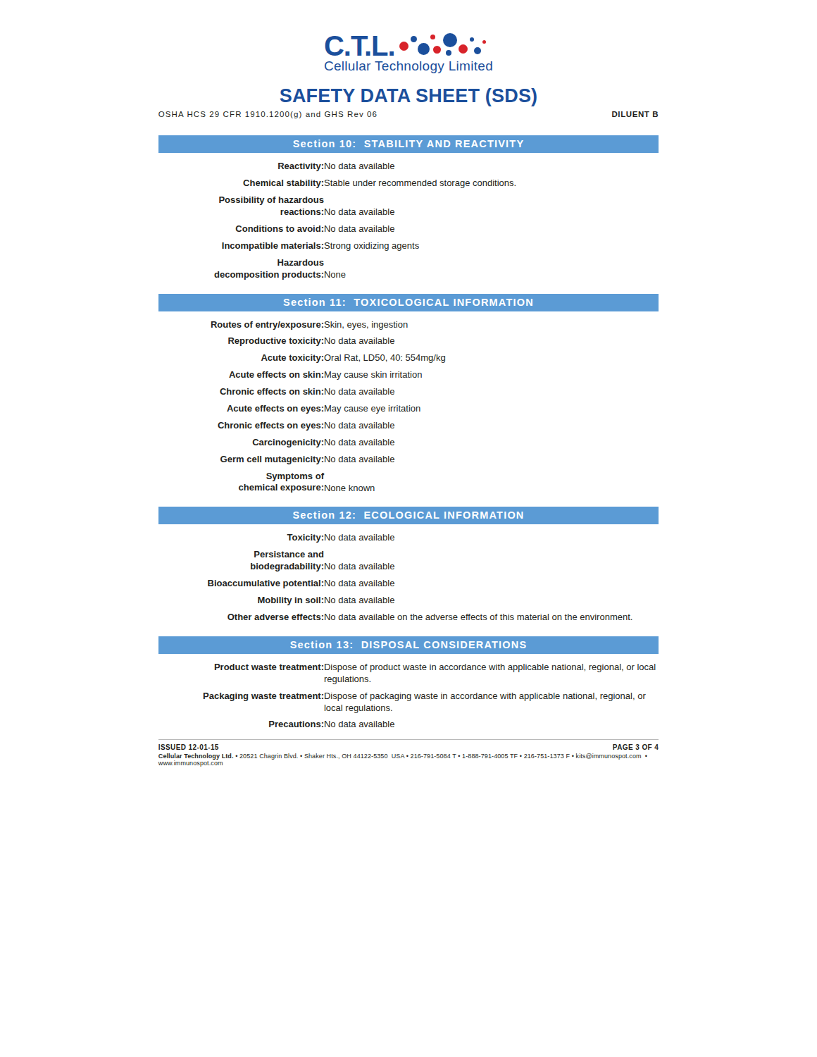C.T.L.
Cellular Technology Limited
SAFETY DATA SHEET (SDS)
OSHA HCS 29 CFR 1910.1200(g) and GHS Rev 06 DILUENT B
Section 10: STABILITY AND REACTIVITY
| Reactivity: | No data available |
| Chemical stability: | Stable under recommended storage conditions. |
| Possibility of hazardous reactions: | No data available |
| Conditions to avoid: | No data available |
| Incompatible materials: | Strong oxidizing agents |
| Hazardous decomposition products: | None |
Section 11: TOXICOLOGICAL INFORMATION
| Routes of entry/exposure: | Skin, eyes, ingestion |
| Reproductive toxicity: | No data available |
| Acute toxicity: | Oral Rat, LD50, 40: 554mg/kg |
| Acute effects on skin: | May cause skin irritation |
| Chronic effects on skin: | No data available |
| Acute effects on eyes: | May cause eye irritation |
| Chronic effects on eyes: | No data available |
| Carcinogenicity: | No data available |
| Germ cell mutagenicity: | No data available |
| Symptoms of chemical exposure: | None known |
Section 12: ECOLOGICAL INFORMATION
| Toxicity: | No data available |
| Persistance and biodegradability: | No data available |
| Bioaccumulative potential: | No data available |
| Mobility in soil: | No data available |
| Other adverse effects: | No data available on the adverse effects of this material on the environment. |
Section 13: DISPOSAL CONSIDERATIONS
| Product waste treatment: | Dispose of product waste in accordance with applicable national, regional, or local regulations. |
| Packaging waste treatment: | Dispose of packaging waste in accordance with applicable national, regional, or local regulations. |
| Precautions: | No data available |
ISSUED 12-01-15 PAGE 3 OF 4
Cellular Technology Ltd. • 20521 Chagrin Blvd. • Shaker Hts., OH 44122-5350 USA • 216-791-5084 T • 1-888-791-4005 TF • 216-751-1373 F • kits@immunospot.com • www.immunospot.com